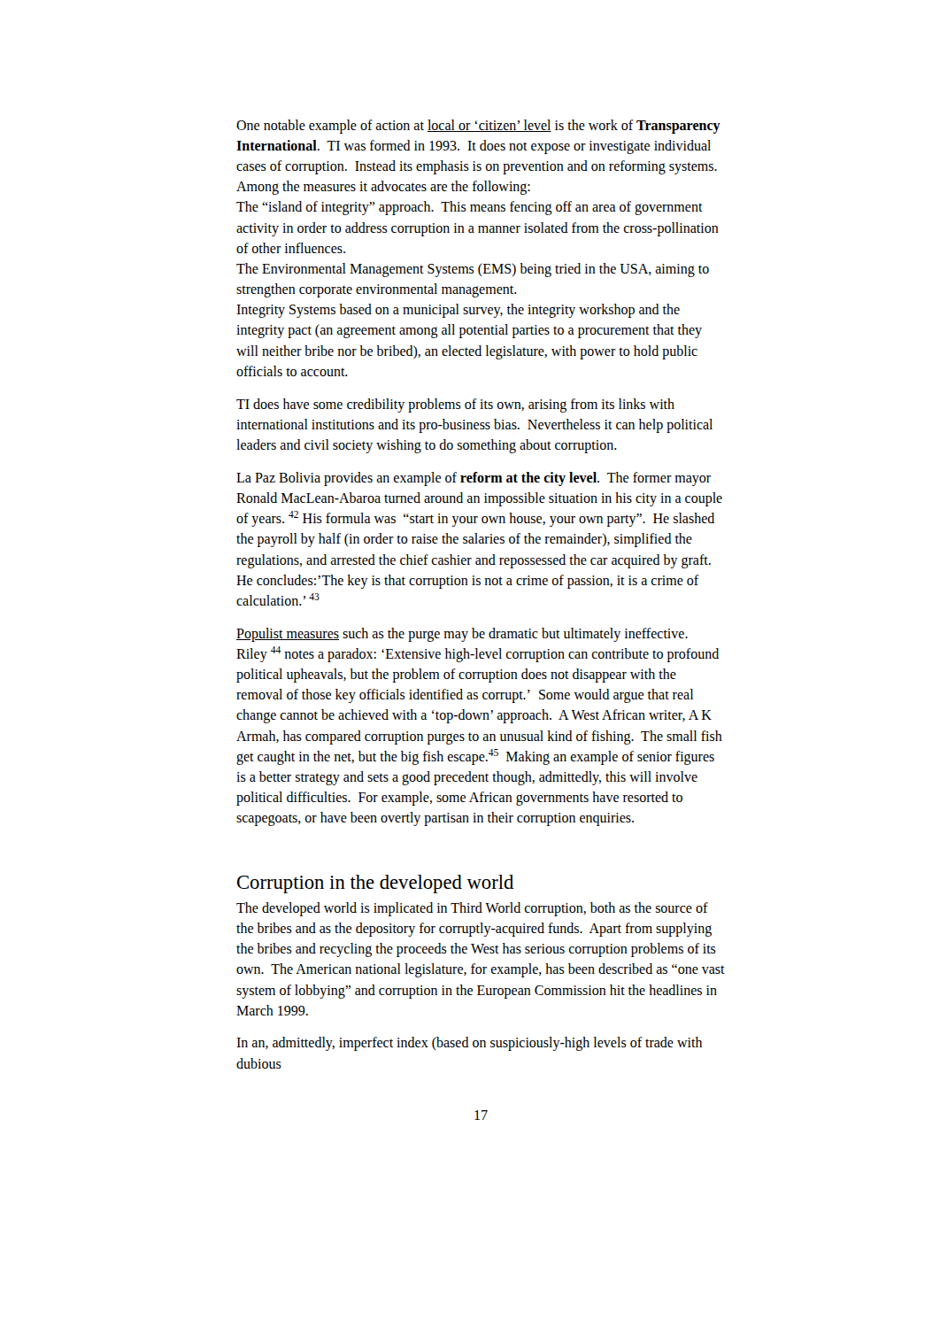One notable example of action at local or ‘citizen’ level is the work of Transparency International. TI was formed in 1993. It does not expose or investigate individual cases of corruption. Instead its emphasis is on prevention and on reforming systems. Among the measures it advocates are the following:
The “island of integrity” approach. This means fencing off an area of government activity in order to address corruption in a manner isolated from the cross-pollination of other influences.
The Environmental Management Systems (EMS) being tried in the USA, aiming to strengthen corporate environmental management.
Integrity Systems based on a municipal survey, the integrity workshop and the integrity pact (an agreement among all potential parties to a procurement that they will neither bribe nor be bribed), an elected legislature, with power to hold public officials to account.
TI does have some credibility problems of its own, arising from its links with international institutions and its pro-business bias. Nevertheless it can help political leaders and civil society wishing to do something about corruption.
La Paz Bolivia provides an example of reform at the city level. The former mayor Ronald MacLean-Abaroa turned around an impossible situation in his city in a couple of years. 42 His formula was “start in your own house, your own party”. He slashed the payroll by half (in order to raise the salaries of the remainder), simplified the regulations, and arrested the chief cashier and repossessed the car acquired by graft. He concludes:’The key is that corruption is not a crime of passion, it is a crime of calculation.’ 43
Populist measures such as the purge may be dramatic but ultimately ineffective. Riley 44 notes a paradox: ‘Extensive high-level corruption can contribute to profound political upheavals, but the problem of corruption does not disappear with the removal of those key officials identified as corrupt.’ Some would argue that real change cannot be achieved with a ‘top-down’ approach. A West African writer, A K Armah, has compared corruption purges to an unusual kind of fishing. The small fish get caught in the net, but the big fish escape.45 Making an example of senior figures is a better strategy and sets a good precedent though, admittedly, this will involve political difficulties. For example, some African governments have resorted to scapegoats, or have been overtly partisan in their corruption enquiries.
Corruption in the developed world
The developed world is implicated in Third World corruption, both as the source of the bribes and as the depository for corruptly-acquired funds. Apart from supplying the bribes and recycling the proceeds the West has serious corruption problems of its own. The American national legislature, for example, has been described as “one vast system of lobbying” and corruption in the European Commission hit the headlines in March 1999.
In an, admittedly, imperfect index (based on suspiciously-high levels of trade with dubious
17